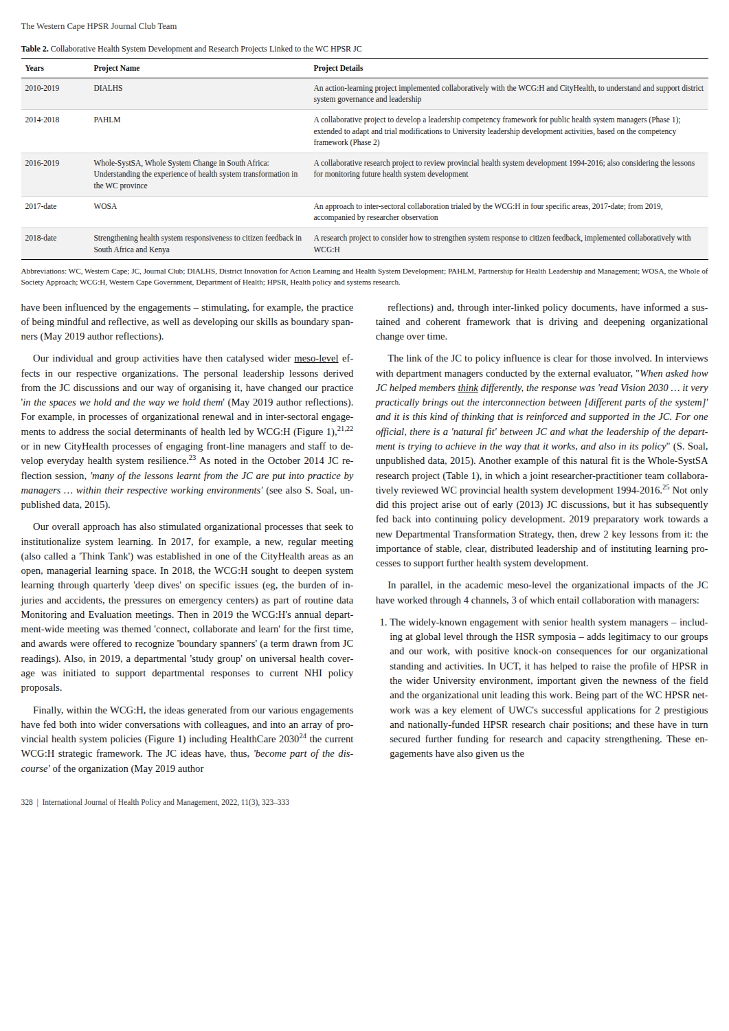The Western Cape HPSR Journal Club Team
Table 2. Collaborative Health System Development and Research Projects Linked to the WC HPSR JC
| Years | Project Name | Project Details |
| --- | --- | --- |
| 2010-2019 | DIALHS | An action-learning project implemented collaboratively with the WCG:H and CityHealth, to understand and support district system governance and leadership |
| 2014-2018 | PAHLM | A collaborative project to develop a leadership competency framework for public health system managers (Phase 1); extended to adapt and trial modifications to University leadership development activities, based on the competency framework (Phase 2) |
| 2016-2019 | Whole-SystSA, Whole System Change in South Africa: Understanding the experience of health system transformation in the WC province | A collaborative research project to review provincial health system development 1994-2016; also considering the lessons for monitoring future health system development |
| 2017-date | WOSA | An approach to inter-sectoral collaboration trialed by the WCG:H in four specific areas, 2017-date; from 2019, accompanied by researcher observation |
| 2018-date | Strengthening health system responsiveness to citizen feedback in South Africa and Kenya | A research project to consider how to strengthen system response to citizen feedback, implemented collaboratively with WCG:H |
Abbreviations: WC, Western Cape; JC, Journal Club; DIALHS, District Innovation for Action Learning and Health System Development; PAHLM, Partnership for Health Leadership and Management; WOSA, the Whole of Society Approach; WCG:H, Western Cape Government, Department of Health; HPSR, Health policy and systems research.
have been influenced by the engagements – stimulating, for example, the practice of being mindful and reflective, as well as developing our skills as boundary spanners (May 2019 author reflections).
Our individual and group activities have then catalysed wider meso-level effects in our respective organizations. The personal leadership lessons derived from the JC discussions and our way of organising it, have changed our practice 'in the spaces we hold and the way we hold them' (May 2019 author reflections). For example, in processes of organizational renewal and in inter-sectoral engagements to address the social determinants of health led by WCG:H (Figure 1),21,22 or in new CityHealth processes of engaging front-line managers and staff to develop everyday health system resilience.23 As noted in the October 2014 JC reflection session, 'many of the lessons learnt from the JC are put into practice by managers … within their respective working environments' (see also S. Soal, unpublished data, 2015).
Our overall approach has also stimulated organizational processes that seek to institutionalize system learning. In 2017, for example, a new, regular meeting (also called a 'Think Tank') was established in one of the CityHealth areas as an open, managerial learning space. In 2018, the WCG:H sought to deepen system learning through quarterly 'deep dives' on specific issues (eg, the burden of injuries and accidents, the pressures on emergency centers) as part of routine data Monitoring and Evaluation meetings. Then in 2019 the WCG:H's annual department-wide meeting was themed 'connect, collaborate and learn' for the first time, and awards were offered to recognize 'boundary spanners' (a term drawn from JC readings). Also, in 2019, a departmental 'study group' on universal health coverage was initiated to support departmental responses to current NHI policy proposals.
Finally, within the WCG:H, the ideas generated from our various engagements have fed both into wider conversations with colleagues, and into an array of provincial health system policies (Figure 1) including HealthCare 203024 the current WCG:H strategic framework. The JC ideas have, thus, 'become part of the discourse' of the organization (May 2019 author
reflections) and, through inter-linked policy documents, have informed a sustained and coherent framework that is driving and deepening organizational change over time.
The link of the JC to policy influence is clear for those involved. In interviews with department managers conducted by the external evaluator, "When asked how JC helped members think differently, the response was 'read Vision 2030 … it very practically brings out the interconnection between [different parts of the system]' and it is this kind of thinking that is reinforced and supported in the JC. For one official, there is a 'natural fit' between JC and what the leadership of the department is trying to achieve in the way that it works, and also in its policy" (S. Soal, unpublished data, 2015). Another example of this natural fit is the Whole-SystSA research project (Table 1), in which a joint researcher-practitioner team collaboratively reviewed WC provincial health system development 1994-2016.25 Not only did this project arise out of early (2013) JC discussions, but it has subsequently fed back into continuing policy development. 2019 preparatory work towards a new Departmental Transformation Strategy, then, drew 2 key lessons from it: the importance of stable, clear, distributed leadership and of instituting learning processes to support further health system development.
In parallel, in the academic meso-level the organizational impacts of the JC have worked through 4 channels, 3 of which entail collaboration with managers:
The widely-known engagement with senior health system managers – including at global level through the HSR symposia – adds legitimacy to our groups and our work, with positive knock-on consequences for our organizational standing and activities. In UCT, it has helped to raise the profile of HPSR in the wider University environment, important given the newness of the field and the organizational unit leading this work. Being part of the WC HPSR network was a key element of UWC's successful applications for 2 prestigious and nationally-funded HPSR research chair positions; and these have in turn secured further funding for research and capacity strengthening. These engagements have also given us the
328 | International Journal of Health Policy and Management, 2022, 11(3), 323–333